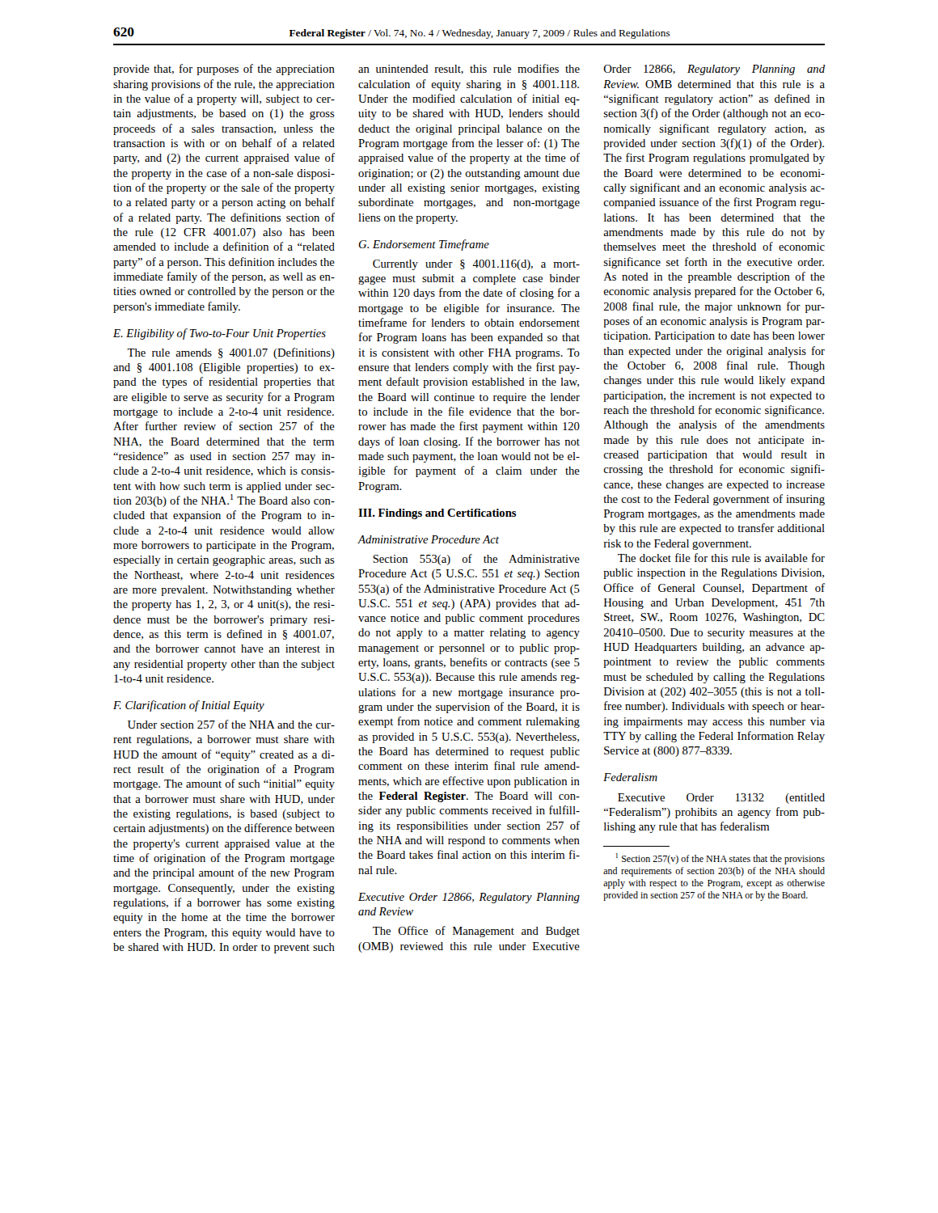620 Federal Register / Vol. 74, No. 4 / Wednesday, January 7, 2009 / Rules and Regulations
provide that, for purposes of the appreciation sharing provisions of the rule, the appreciation in the value of a property will, subject to certain adjustments, be based on (1) the gross proceeds of a sales transaction, unless the transaction is with or on behalf of a related party, and (2) the current appraised value of the property in the case of a non-sale disposition of the property or the sale of the property to a related party or a person acting on behalf of a related party. The definitions section of the rule (12 CFR 4001.07) also has been amended to include a definition of a “related party” of a person. This definition includes the immediate family of the person, as well as entities owned or controlled by the person or the person's immediate family.
E. Eligibility of Two-to-Four Unit Properties
The rule amends § 4001.07 (Definitions) and § 4001.108 (Eligible properties) to expand the types of residential properties that are eligible to serve as security for a Program mortgage to include a 2-to-4 unit residence. After further review of section 257 of the NHA, the Board determined that the term “residence” as used in section 257 may include a 2-to-4 unit residence, which is consistent with how such term is applied under section 203(b) of the NHA.1 The Board also concluded that expansion of the Program to include a 2-to-4 unit residence would allow more borrowers to participate in the Program, especially in certain geographic areas, such as the Northeast, where 2-to-4 unit residences are more prevalent. Notwithstanding whether the property has 1, 2, 3, or 4 unit(s), the residence must be the borrower's primary residence, as this term is defined in § 4001.07, and the borrower cannot have an interest in any residential property other than the subject 1-to-4 unit residence.
F. Clarification of Initial Equity
Under section 257 of the NHA and the current regulations, a borrower must share with HUD the amount of “equity” created as a direct result of the origination of a Program mortgage. The amount of such “initial” equity that a borrower must share with HUD, under the existing regulations, is based (subject to certain adjustments) on the difference between the property's current appraised value at the time of origination of the Program mortgage and the principal amount of the new Program mortgage. Consequently, under the existing regulations, if a borrower has some existing equity in the home at the time the borrower enters the Program, this equity would have to be shared with HUD. In order to prevent such an unintended result, this rule modifies the calculation of equity sharing in § 4001.118. Under the modified calculation of initial equity to be shared with HUD, lenders should deduct the original principal balance on the Program mortgage from the lesser of: (1) The appraised value of the property at the time of origination; or (2) the outstanding amount due under all existing senior mortgages, existing subordinate mortgages, and non-mortgage liens on the property.
G. Endorsement Timeframe
Currently under § 4001.116(d), a mortgagee must submit a complete case binder within 120 days from the date of closing for a mortgage to be eligible for insurance. The timeframe for lenders to obtain endorsement for Program loans has been expanded so that it is consistent with other FHA programs. To ensure that lenders comply with the first payment default provision established in the law, the Board will continue to require the lender to include in the file evidence that the borrower has made the first payment within 120 days of loan closing. If the borrower has not made such payment, the loan would not be eligible for payment of a claim under the Program.
III. Findings and Certifications
Administrative Procedure Act
Section 553(a) of the Administrative Procedure Act (5 U.S.C. 551 et seq.) Section 553(a) of the Administrative Procedure Act (5 U.S.C. 551 et seq.) (APA) provides that advance notice and public comment procedures do not apply to a matter relating to agency management or personnel or to public property, loans, grants, benefits or contracts (see 5 U.S.C. 553(a)). Because this rule amends regulations for a new mortgage insurance program under the supervision of the Board, it is exempt from notice and comment rulemaking as provided in 5 U.S.C. 553(a). Nevertheless, the Board has determined to request public comment on these interim final rule amendments, which are effective upon publication in the Federal Register. The Board will consider any public comments received in fulfilling its responsibilities under section 257 of the NHA and will respond to comments when the Board takes final action on this interim final rule.
Executive Order 12866, Regulatory Planning and Review
The Office of Management and Budget (OMB) reviewed this rule under Executive Order 12866, Regulatory Planning and Review. OMB determined that this rule is a “significant regulatory action” as defined in section 3(f) of the Order (although not an economically significant regulatory action, as provided under section 3(f)(1) of the Order). The first Program regulations promulgated by the Board were determined to be economically significant and an economic analysis accompanied issuance of the first Program regulations. It has been determined that the amendments made by this rule do not by themselves meet the threshold of economic significance set forth in the executive order. As noted in the preamble description of the economic analysis prepared for the October 6, 2008 final rule, the major unknown for purposes of an economic analysis is Program participation. Participation to date has been lower than expected under the original analysis for the October 6, 2008 final rule. Though changes under this rule would likely expand participation, the increment is not expected to reach the threshold for economic significance. Although the analysis of the amendments made by this rule does not anticipate increased participation that would result in crossing the threshold for economic significance, these changes are expected to increase the cost to the Federal government of insuring Program mortgages, as the amendments made by this rule are expected to transfer additional risk to the Federal government.
The docket file for this rule is available for public inspection in the Regulations Division, Office of General Counsel, Department of Housing and Urban Development, 451 7th Street, SW., Room 10276, Washington, DC 20410–0500. Due to security measures at the HUD Headquarters building, an advance appointment to review the public comments must be scheduled by calling the Regulations Division at (202) 402–3055 (this is not a toll-free number). Individuals with speech or hearing impairments may access this number via TTY by calling the Federal Information Relay Service at (800) 877–8339.
Federalism
Executive Order 13132 (entitled “Federalism”) prohibits an agency from publishing any rule that has federalism
1 Section 257(v) of the NHA states that the provisions and requirements of section 203(b) of the NHA should apply with respect to the Program, except as otherwise provided in section 257 of the NHA or by the Board.